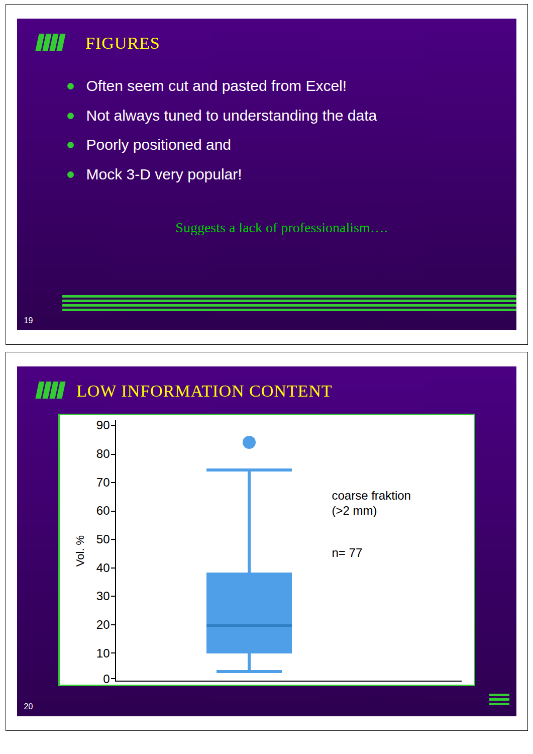FIGURES
Often seem cut and pasted from Excel!
Not always tuned to understanding the data
Poorly positioned and
Mock 3-D very popular!
Suggests a lack of professionalism….
19
LOW INFORMATION CONTENT
Vol. %
90 80 70 60 50 40 30 20 10 0
coarse fraktion
(>2 mm)
n= 77
20